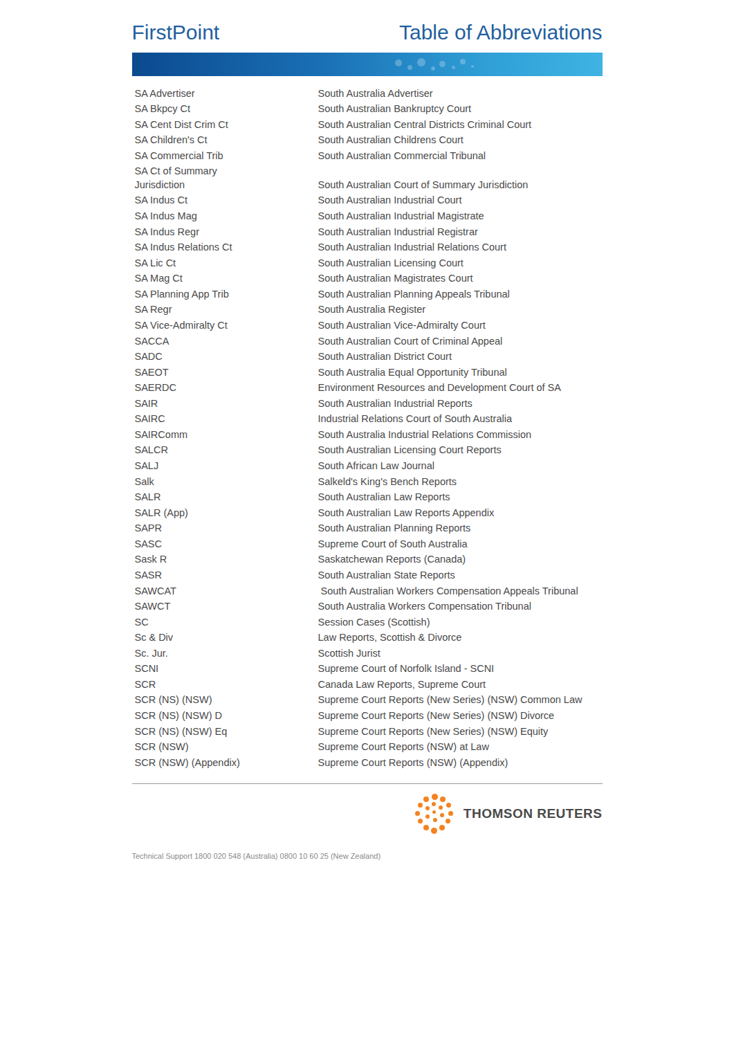FirstPoint
Table of Abbreviations
| SA Advertiser | South Australia Advertiser |
| SA Bkpcy Ct | South Australian Bankruptcy Court |
| SA Cent Dist Crim Ct | South Australian Central Districts Criminal Court |
| SA Children's Ct | South Australian Childrens Court |
| SA Commercial Trib | South Australian Commercial Tribunal |
| SA Ct of Summary Jurisdiction | South Australian Court of Summary Jurisdiction |
| SA Indus Ct | South Australian Industrial Court |
| SA Indus Mag | South Australian Industrial Magistrate |
| SA Indus Regr | South Australian Industrial Registrar |
| SA Indus Relations Ct | South Australian Industrial Relations Court |
| SA Lic Ct | South Australian Licensing Court |
| SA Mag Ct | South Australian Magistrates Court |
| SA Planning App Trib | South Australian Planning Appeals Tribunal |
| SA Regr | South Australia Register |
| SA Vice-Admiralty Ct | South Australian Vice-Admiralty Court |
| SACCA | South Australian Court of Criminal Appeal |
| SADC | South Australian District Court |
| SAEOT | South Australia Equal Opportunity Tribunal |
| SAERDC | Environment Resources and Development Court of SA |
| SAIR | South Australian Industrial Reports |
| SAIRC | Industrial Relations Court of South Australia |
| SAIRComm | South Australia Industrial Relations Commission |
| SALCR | South Australian Licensing Court Reports |
| SALJ | South African Law Journal |
| Salk | Salkeld's King's Bench Reports |
| SALR | South Australian Law Reports |
| SALR (App) | South Australian Law Reports Appendix |
| SAPR | South Australian Planning Reports |
| SASC | Supreme Court of South Australia |
| Sask R | Saskatchewan Reports (Canada) |
| SASR | South Australian State Reports |
| SAWCAT | South Australian Workers Compensation Appeals Tribunal |
| SAWCT | South Australia Workers Compensation Tribunal |
| SC | Session Cases (Scottish) |
| Sc & Div | Law Reports, Scottish & Divorce |
| Sc. Jur. | Scottish Jurist |
| SCNI | Supreme Court of Norfolk Island - SCNI |
| SCR | Canada Law Reports, Supreme Court |
| SCR (NS) (NSW) | Supreme Court Reports (New Series) (NSW) Common Law |
| SCR (NS) (NSW) D | Supreme Court Reports (New Series) (NSW) Divorce |
| SCR (NS) (NSW) Eq | Supreme Court Reports (New Series) (NSW) Equity |
| SCR (NSW) | Supreme Court Reports (NSW) at Law |
| SCR (NSW) (Appendix) | Supreme Court Reports (NSW) (Appendix) |
THOMSON REUTERS
Technical Support 1800 020 548 (Australia) 0800 10 60 25 (New Zealand)